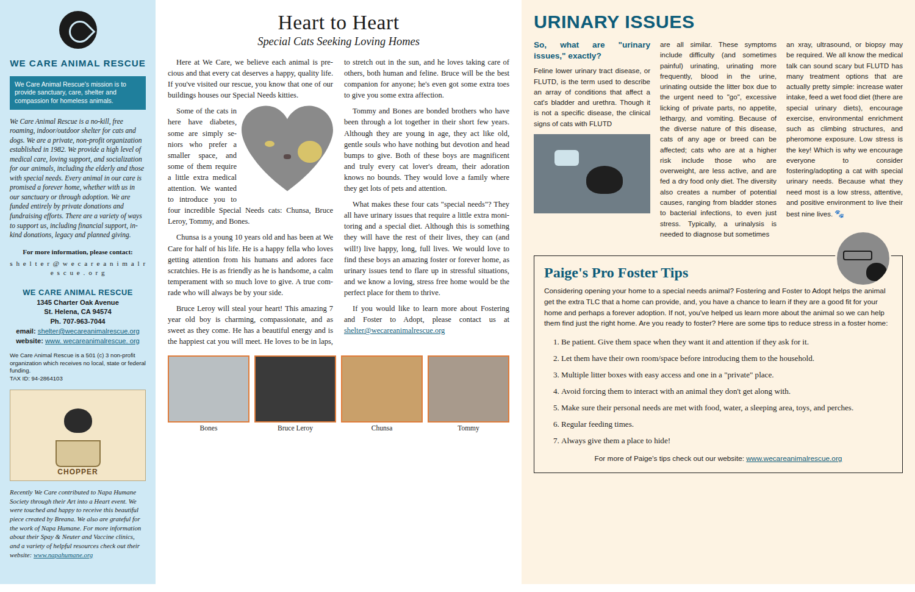WE CARE ANIMAL RESCUE
We Care Animal Rescue's mission is to provide sanctuary, care, shelter and compassion for homeless animals.
We Care Animal Rescue is a no-kill, free roaming, indoor/outdoor shelter for cats and dogs. We are a private, non-profit organization established in 1982. We provide a high level of medical care, loving support, and socialization for our animals, including the elderly and those with special needs. Every animal in our care is promised a forever home, whether with us in our sanctuary or through adoption. We are funded entirely by private donations and fundraising efforts. There are a variety of ways to support us, including financial support, in-kind donations, legacy and planned giving.
For more information, please contact:
s h e l t e r @ w e c a r e a n i m a l r e s c u e . o r g
WE CARE ANIMAL RESCUE
1345 Charter Oak Avenue
St. Helena, CA 94574
Ph. 707-963-7044
email: shelter@wecareanimalrescue.org
website: www. wecareanimalrescue. org
We Care Animal Rescue is a 501 (c) 3 non-profit organization which receives no local, state or federal funding.
TAX ID: 94-2864103
CHOPPER
Recently We Care contributed to Napa Humane Society through their Art into a Heart event. We were touched and happy to receive this beautiful piece created by Breana. We also are grateful for the work of Napa Humane. For more information about their Spay & Neuter and Vaccine clinics, and a variety of helpful resources check out their website: www.napahumane.org
Heart to Heart
Special Cats Seeking Loving Homes
Here at We Care, we believe each animal is precious and that every cat deserves a happy, quality life. If you've visited our rescue, you know that one of our buildings houses our Special Needs kitties.
Some of the cats in here have diabetes, some are simply seniors who prefer a smaller space, and some of them require a little extra medical attention. We wanted to introduce you to four incredible Special Needs cats: Chunsa, Bruce Leroy, Tommy, and Bones.
Chunsa is a young 10 years old and has been at We Care for half of his life. He is a happy fella who loves getting attention from his humans and adores face scratchies. He is as friendly as he is handsome, a calm temperament with so much love to give. A true comrade who will always be by your side.
Bruce Leroy will steal your heart! This amazing 7 year old boy is charming, compassionate, and as sweet as they come. He has a beautiful energy and is the happiest cat you will meet. He loves to be in laps, to stretch out in the sun, and he loves taking care of others, both human and feline. Bruce will be the best companion for anyone; he's even got some extra toes to give you some extra affection.
Tommy and Bones are bonded brothers who have been through a lot together in their short few years. Although they are young in age, they act like old, gentle souls who have nothing but devotion and head bumps to give. Both of these boys are magnificent and truly every cat lover's dream, their adoration knows no bounds. They would love a family where they get lots of pets and attention.
What makes these four cats "special needs"? They all have urinary issues that require a little extra monitoring and a special diet. Although this is something they will have the rest of their lives, they can (and will!) live happy, long, full lives. We would love to find these boys an amazing foster or forever home, as urinary issues tend to flare up in stressful situations, and we know a loving, stress free home would be the perfect place for them to thrive.
If you would like to learn more about Fostering and Foster to Adopt, please contact us at shelter@wecareanimalrescue.org
Bones
Bruce Leroy
Chunsa
Tommy
URINARY ISSUES
So, what are "urinary issues," exactly?
Feline lower urinary tract disease, or FLUTD, is the term used to describe an array of conditions that affect a cat's bladder and urethra. Though it is not a specific disease, the clinical signs of cats with FLUTD
are all similar. These symptoms include difficulty (and sometimes painful) urinating, urinating more frequently, blood in the urine, urinating outside the litter box due to the urgent need to "go", excessive licking of private parts, no appetite, lethargy, and vomiting. Because of the diverse nature of this disease, cats of any age or breed can be affected; cats who are at a higher risk include those who are overweight, are less active, and are fed a dry food only diet. The diversity also creates a number of potential causes, ranging from bladder stones to bacterial infections, to even just stress. Typically, a urinalysis is needed to diagnose but sometimes
an xray, ultrasound, or biopsy may be required. We all know the medical talk can sound scary but FLUTD has many treatment options that are actually pretty simple: increase water intake, feed a wet food diet (there are special urinary diets), encourage exercise, environmental enrichment such as climbing structures, and pheromone exposure. Low stress is the key! Which is why we encourage everyone to consider fostering/adopting a cat with special urinary needs. Because what they need most is a low stress, attentive, and positive environment to live their best nine lives. 🐾
Paige's Pro Foster Tips
Considering opening your home to a special needs animal? Fostering and Foster to Adopt helps the animal get the extra TLC that a home can provide, and, you have a chance to learn if they are a good fit for your home and perhaps a forever adoption. If not, you've helped us learn more about the animal so we can help them find just the right home. Are you ready to foster? Here are some tips to reduce stress in a foster home:
Be patient. Give them space when they want it and attention if they ask for it.
Let them have their own room/space before introducing them to the household.
Multiple litter boxes with easy access and one in a "private" place.
Avoid forcing them to interact with an animal they don't get along with.
Make sure their personal needs are met with food, water, a sleeping area, toys, and perches.
Regular feeding times.
Always give them a place to hide!
For more of Paige's tips check out our website: www.wecareanimalrescue.org